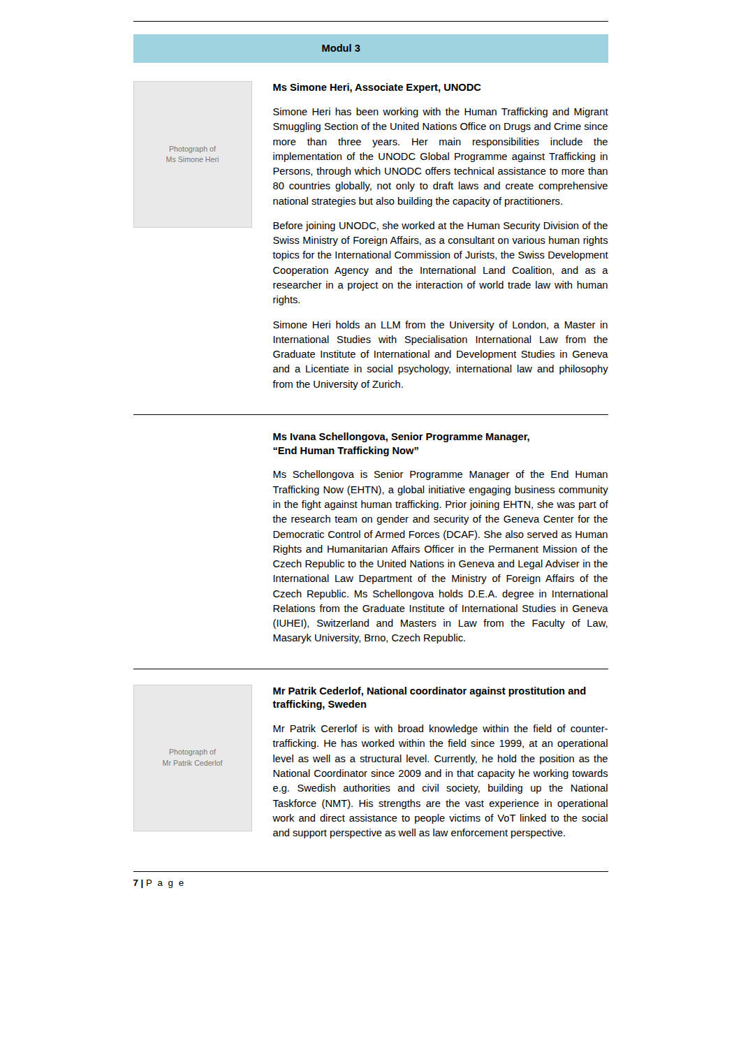Modul 3
Photograph of
Ms Simone Heri
Ms Simone Heri, Associate Expert, UNODC
Simone Heri has been working with the Human Trafficking and Migrant Smuggling Section of the United Nations Office on Drugs and Crime since more than three years. Her main responsibilities include the implementation of the UNODC Global Programme against Trafficking in Persons, through which UNODC offers technical assistance to more than 80 countries globally, not only to draft laws and create comprehensive national strategies but also building the capacity of practitioners.
Before joining UNODC, she worked at the Human Security Division of the Swiss Ministry of Foreign Affairs, as a consultant on various human rights topics for the International Commission of Jurists, the Swiss Development Cooperation Agency and the International Land Coalition, and as a researcher in a project on the interaction of world trade law with human rights.
Simone Heri holds an LLM from the University of London, a Master in International Studies with Specialisation International Law from the Graduate Institute of International and Development Studies in Geneva and a Licentiate in social psychology, international law and philosophy from the University of Zurich.
Ms Ivana Schellongova, Senior Programme Manager,
“End Human Trafficking Now”
Ms Schellongova is Senior Programme Manager of the End Human Trafficking Now (EHTN), a global initiative engaging business community in the fight against human trafficking. Prior joining EHTN, she was part of the research team on gender and security of the Geneva Center for the Democratic Control of Armed Forces (DCAF). She also served as Human Rights and Humanitarian Affairs Officer in the Permanent Mission of the Czech Republic to the United Nations in Geneva and Legal Adviser in the International Law Department of the Ministry of Foreign Affairs of the Czech Republic. Ms Schellongova holds D.E.A. degree in International Relations from the Graduate Institute of International Studies in Geneva (IUHEI), Switzerland and Masters in Law from the Faculty of Law, Masaryk University, Brno, Czech Republic.
Photograph of
Mr Patrik Cederlof
Mr Patrik Cederlof, National coordinator against prostitution and trafficking, Sweden
Mr Patrik Cererlof is with broad knowledge within the field of counter-trafficking. He has worked within the field since 1999, at an operational level as well as a structural level. Currently, he hold the position as the National Coordinator since 2009 and in that capacity he working towards e.g. Swedish authorities and civil society, building up the National Taskforce (NMT). His strengths are the vast experience in operational work and direct assistance to people victims of VoT linked to the social and support perspective as well as law enforcement perspective.
7 | P a g e